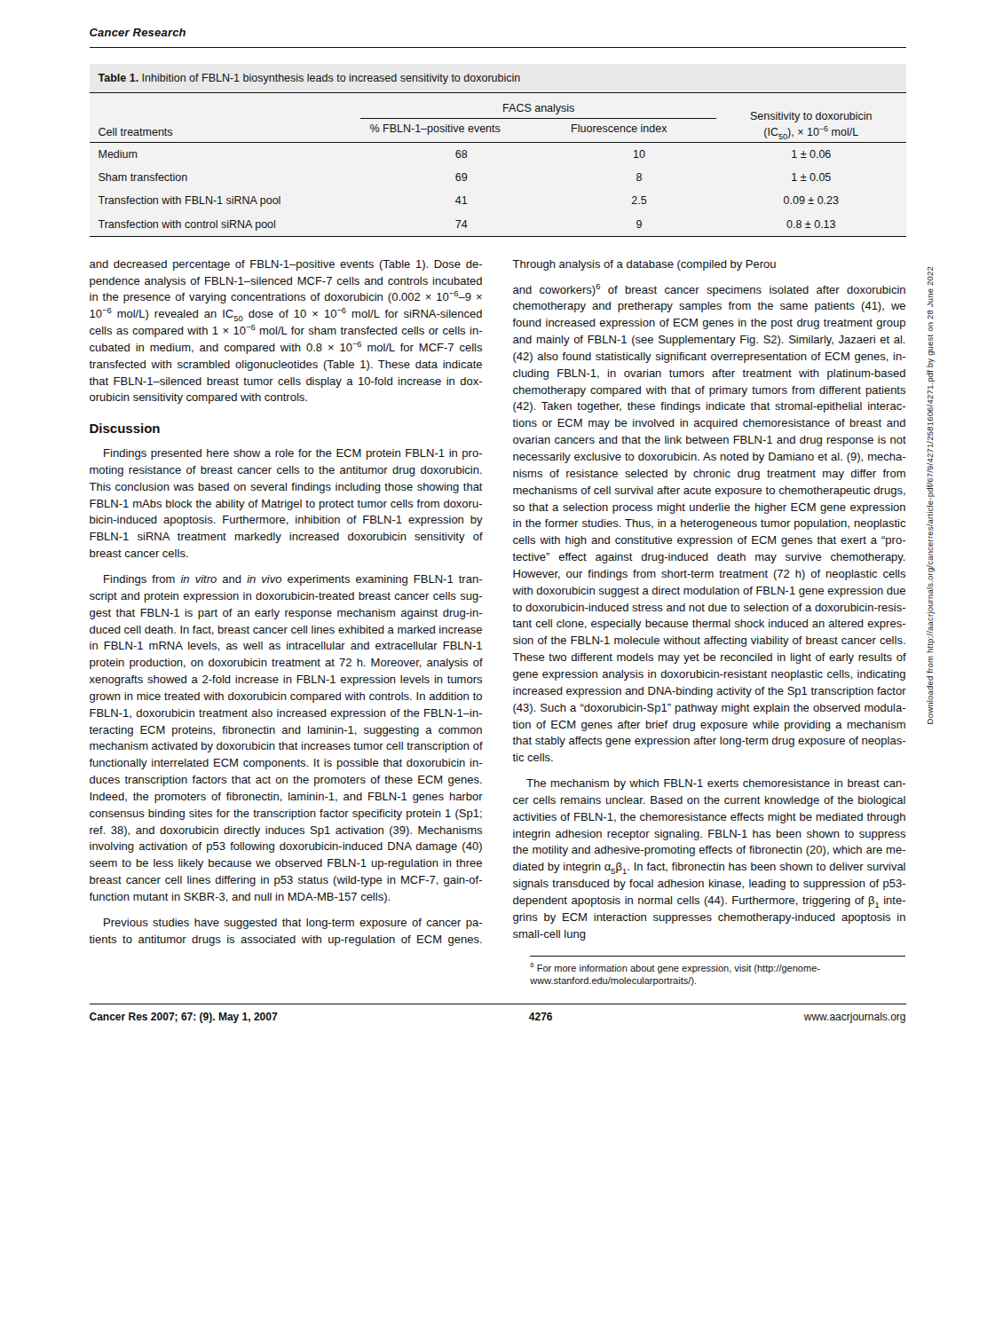Cancer Research
Table 1. Inhibition of FBLN-1 biosynthesis leads to increased sensitivity to doxorubicin
| Cell treatments | FACS analysis | Sensitivity to doxorubicin (IC 50 ), × 10 −6 mol/L |
| --- | --- | --- |
| % FBLN-1–positive events | Fluorescence index |
| Medium | 68 | 10 | 1 ± 0.06 |
| Sham transfection | 69 | 8 | 1 ± 0.05 |
| Transfection with FBLN-1 siRNA pool | 41 | 2.5 | 0.09 ± 0.23 |
| Transfection with control siRNA pool | 74 | 9 | 0.8 ± 0.13 |
and decreased percentage of FBLN-1–positive events (Table 1). Dose dependence analysis of FBLN-1–silenced MCF-7 cells and controls incubated in the presence of varying concentrations of doxorubicin (0.002 × 10−6–9 × 10−6 mol/L) revealed an IC50 dose of 10 × 10−6 mol/L for siRNA-silenced cells as compared with 1 × 10−6 mol/L for sham transfected cells or cells incubated in medium, and compared with 0.8 × 10−6 mol/L for MCF-7 cells transfected with scrambled oligonucleotides (Table 1). These data indicate that FBLN-1–silenced breast tumor cells display a 10-fold increase in doxorubicin sensitivity compared with controls.
Discussion
Findings presented here show a role for the ECM protein FBLN-1 in promoting resistance of breast cancer cells to the antitumor drug doxorubicin. This conclusion was based on several findings including those showing that FBLN-1 mAbs block the ability of Matrigel to protect tumor cells from doxorubicin-induced apoptosis. Furthermore, inhibition of FBLN-1 expression by FBLN-1 siRNA treatment markedly increased doxorubicin sensitivity of breast cancer cells.
Findings from in vitro and in vivo experiments examining FBLN-1 transcript and protein expression in doxorubicin-treated breast cancer cells suggest that FBLN-1 is part of an early response mechanism against drug-induced cell death. In fact, breast cancer cell lines exhibited a marked increase in FBLN-1 mRNA levels, as well as intracellular and extracellular FBLN-1 protein production, on doxorubicin treatment at 72 h. Moreover, analysis of xenografts showed a 2-fold increase in FBLN-1 expression levels in tumors grown in mice treated with doxorubicin compared with controls. In addition to FBLN-1, doxorubicin treatment also increased expression of the FBLN-1–interacting ECM proteins, fibronectin and laminin-1, suggesting a common mechanism activated by doxorubicin that increases tumor cell transcription of functionally interrelated ECM components. It is possible that doxorubicin induces transcription factors that act on the promoters of these ECM genes. Indeed, the promoters of fibronectin, laminin-1, and FBLN-1 genes harbor consensus binding sites for the transcription factor specificity protein 1 (Sp1; ref. 38), and doxorubicin directly induces Sp1 activation (39). Mechanisms involving activation of p53 following doxorubicin-induced DNA damage (40) seem to be less likely because we observed FBLN-1 up-regulation in three breast cancer cell lines differing in p53 status (wild-type in MCF-7, gain-of-function mutant in SKBR-3, and null in MDA-MB-157 cells).
Previous studies have suggested that long-term exposure of cancer patients to antitumor drugs is associated with up-regulation of ECM genes. Through analysis of a database (compiled by Perou
and coworkers)6 of breast cancer specimens isolated after doxorubicin chemotherapy and pretherapy samples from the same patients (41), we found increased expression of ECM genes in the post drug treatment group and mainly of FBLN-1 (see Supplementary Fig. S2). Similarly, Jazaeri et al. (42) also found statistically significant overrepresentation of ECM genes, including FBLN-1, in ovarian tumors after treatment with platinum-based chemotherapy compared with that of primary tumors from different patients (42). Taken together, these findings indicate that stromal-epithelial interactions or ECM may be involved in acquired chemoresistance of breast and ovarian cancers and that the link between FBLN-1 and drug response is not necessarily exclusive to doxorubicin. As noted by Damiano et al. (9), mechanisms of resistance selected by chronic drug treatment may differ from mechanisms of cell survival after acute exposure to chemotherapeutic drugs, so that a selection process might underlie the higher ECM gene expression in the former studies. Thus, in a heterogeneous tumor population, neoplastic cells with high and constitutive expression of ECM genes that exert a “protective” effect against drug-induced death may survive chemotherapy. However, our findings from short-term treatment (72 h) of neoplastic cells with doxorubicin suggest a direct modulation of FBLN-1 gene expression due to doxorubicin-induced stress and not due to selection of a doxorubicin-resistant cell clone, especially because thermal shock induced an altered expression of the FBLN-1 molecule without affecting viability of breast cancer cells. These two different models may yet be reconciled in light of early results of gene expression analysis in doxorubicin-resistant neoplastic cells, indicating increased expression and DNA-binding activity of the Sp1 transcription factor (43). Such a “doxorubicin-Sp1” pathway might explain the observed modulation of ECM genes after brief drug exposure while providing a mechanism that stably affects gene expression after long-term drug exposure of neoplastic cells.
The mechanism by which FBLN-1 exerts chemoresistance in breast cancer cells remains unclear. Based on the current knowledge of the biological activities of FBLN-1, the chemoresistance effects might be mediated through integrin adhesion receptor signaling. FBLN-1 has been shown to suppress the motility and adhesive-promoting effects of fibronectin (20), which are mediated by integrin α5β1. In fact, fibronectin has been shown to deliver survival signals transduced by focal adhesion kinase, leading to suppression of p53-dependent apoptosis in normal cells (44). Furthermore, triggering of β1 integrins by ECM interaction suppresses chemotherapy-induced apoptosis in small-cell lung
6 For more information about gene expression, visit (http://genome-www.stanford.edu/molecularportraits/).
Cancer Res 2007; 67: (9). May 1, 2007
4276
www.aacrjournals.org
Downloaded from http://aacrjournals.org/cancerres/article-pdf/67/9/4271/2581606/4271.pdf by guest on 28 June 2022